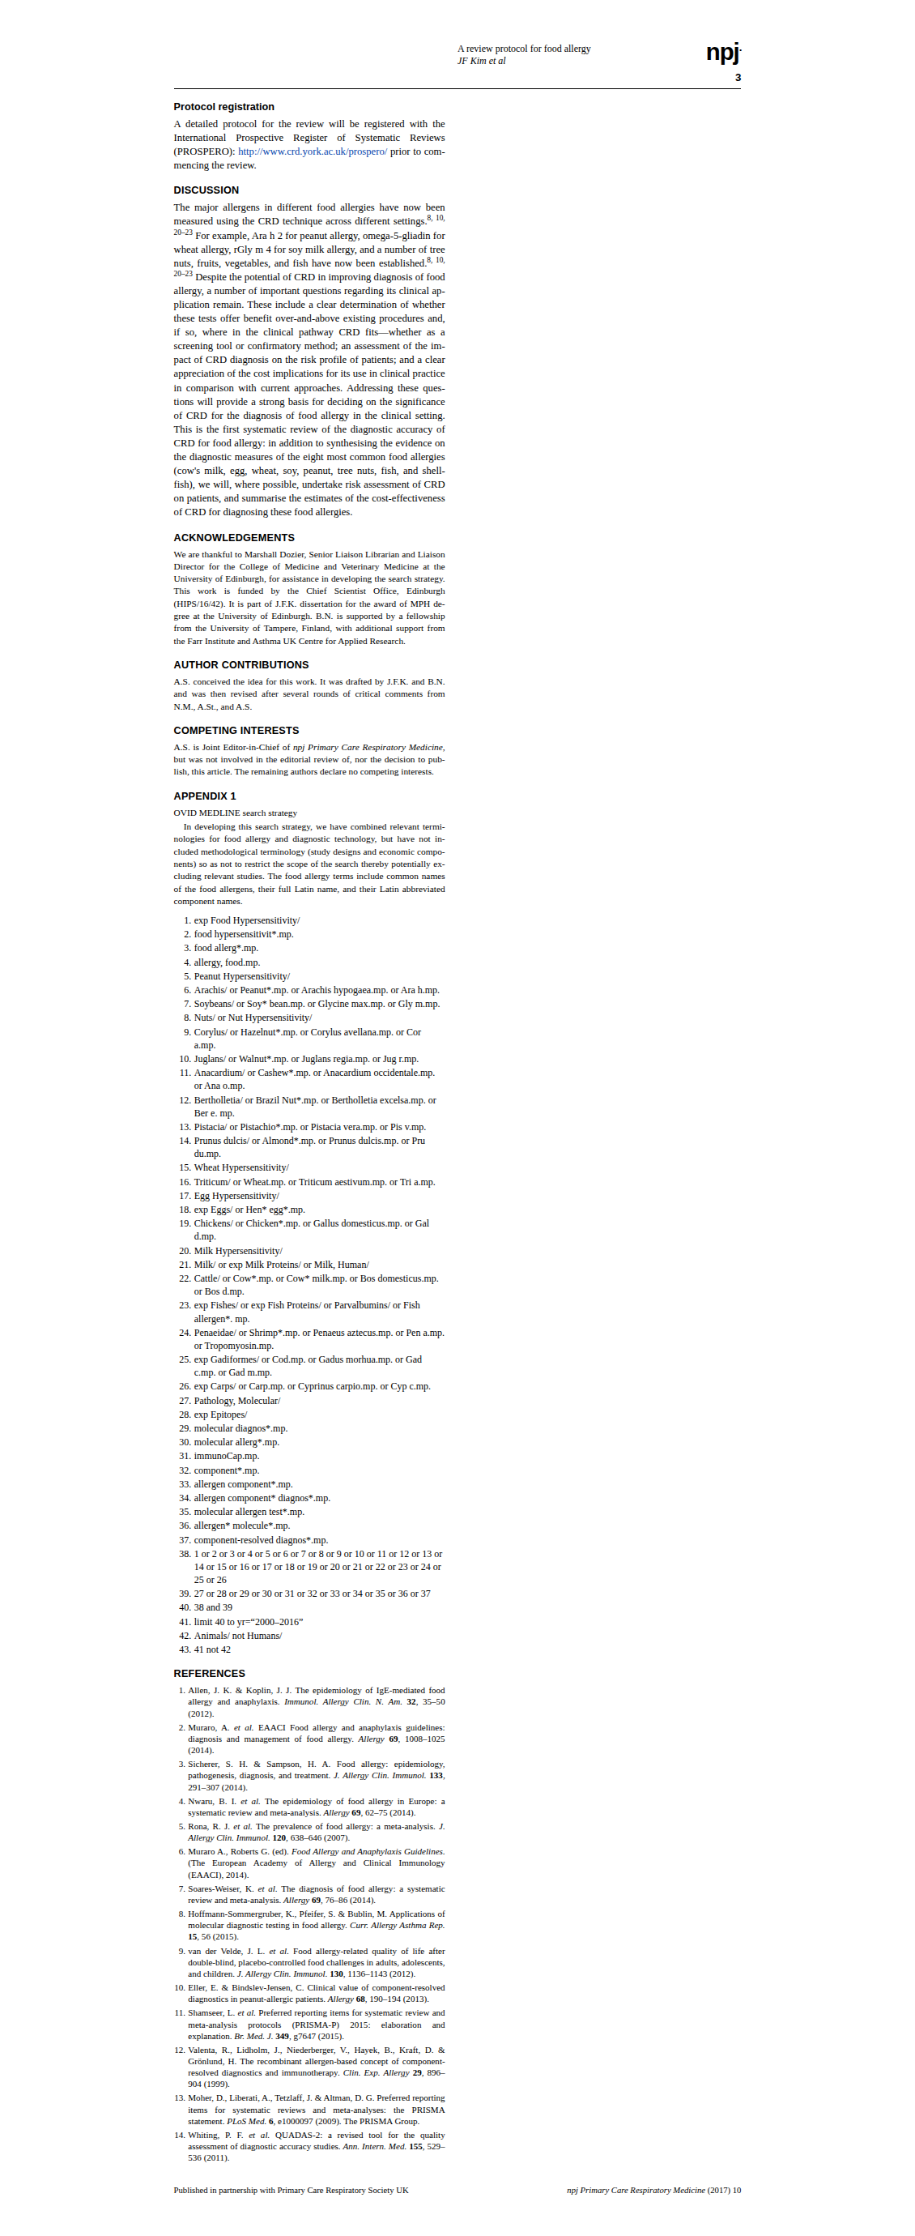A review protocol for food allergy JF Kim et al
npj.
3
Protocol registration
A detailed protocol for the review will be registered with the International Prospective Register of Systematic Reviews (PROSPERO): http://www.crd.york.ac.uk/prospero/ prior to commencing the review.
DISCUSSION
The major allergens in different food allergies have now been measured using the CRD technique across different settings.8, 10, 20–23 For example, Ara h 2 for peanut allergy, omega-5-gliadin for wheat allergy, rGly m 4 for soy milk allergy, and a number of tree nuts, fruits, vegetables, and fish have now been established.8, 10, 20–23 Despite the potential of CRD in improving diagnosis of food allergy, a number of important questions regarding its clinical application remain. These include a clear determination of whether these tests offer benefit over-and-above existing procedures and, if so, where in the clinical pathway CRD fits—whether as a screening tool or confirmatory method; an assessment of the impact of CRD diagnosis on the risk profile of patients; and a clear appreciation of the cost implications for its use in clinical practice in comparison with current approaches. Addressing these questions will provide a strong basis for deciding on the significance of CRD for the diagnosis of food allergy in the clinical setting. This is the first systematic review of the diagnostic accuracy of CRD for food allergy: in addition to synthesising the evidence on the diagnostic measures of the eight most common food allergies (cow's milk, egg, wheat, soy, peanut, tree nuts, fish, and shellfish), we will, where possible, undertake risk assessment of CRD on patients, and summarise the estimates of the cost-effectiveness of CRD for diagnosing these food allergies.
ACKNOWLEDGEMENTS
We are thankful to Marshall Dozier, Senior Liaison Librarian and Liaison Director for the College of Medicine and Veterinary Medicine at the University of Edinburgh, for assistance in developing the search strategy. This work is funded by the Chief Scientist Office, Edinburgh (HIPS/16/42). It is part of J.F.K. dissertation for the award of MPH degree at the University of Edinburgh. B.N. is supported by a fellowship from the University of Tampere, Finland, with additional support from the Farr Institute and Asthma UK Centre for Applied Research.
AUTHOR CONTRIBUTIONS
A.S. conceived the idea for this work. It was drafted by J.F.K. and B.N. and was then revised after several rounds of critical comments from N.M., A.St., and A.S.
COMPETING INTERESTS
A.S. is Joint Editor-in-Chief of npj Primary Care Respiratory Medicine, but was not involved in the editorial review of, nor the decision to publish, this article. The remaining authors declare no competing interests.
APPENDIX 1
OVID MEDLINE search strategy
In developing this search strategy, we have combined relevant terminologies for food allergy and diagnostic technology, but have not included methodological terminology (study designs and economic components) so as not to restrict the scope of the search thereby potentially excluding relevant studies. The food allergy terms include common names of the food allergens, their full Latin name, and their Latin abbreviated component names.
exp Food Hypersensitivity/
food hypersensitivit*.mp.
food allerg*.mp.
allergy, food.mp.
Peanut Hypersensitivity/
Arachis/ or Peanut*.mp. or Arachis hypogaea.mp. or Ara h.mp.
Soybeans/ or Soy* bean.mp. or Glycine max.mp. or Gly m.mp.
Nuts/ or Nut Hypersensitivity/
Corylus/ or Hazelnut*.mp. or Corylus avellana.mp. or Cor a.mp.
Juglans/ or Walnut*.mp. or Juglans regia.mp. or Jug r.mp.
Anacardium/ or Cashew*.mp. or Anacardium occidentale.mp. or Ana o.mp.
Bertholletia/ or Brazil Nut*.mp. or Bertholletia excelsa.mp. or Ber e. mp.
Pistacia/ or Pistachio*.mp. or Pistacia vera.mp. or Pis v.mp.
Prunus dulcis/ or Almond*.mp. or Prunus dulcis.mp. or Pru du.mp.
Wheat Hypersensitivity/
Triticum/ or Wheat.mp. or Triticum aestivum.mp. or Tri a.mp.
Egg Hypersensitivity/
exp Eggs/ or Hen* egg*.mp.
Chickens/ or Chicken*.mp. or Gallus domesticus.mp. or Gal d.mp.
Milk Hypersensitivity/
Milk/ or exp Milk Proteins/ or Milk, Human/
Cattle/ or Cow*.mp. or Cow* milk.mp. or Bos domesticus.mp. or Bos d.mp.
exp Fishes/ or exp Fish Proteins/ or Parvalbumins/ or Fish allergen*. mp.
Penaeidae/ or Shrimp*.mp. or Penaeus aztecus.mp. or Pen a.mp. or Tropomyosin.mp.
exp Gadiformes/ or Cod.mp. or Gadus morhua.mp. or Gad c.mp. or Gad m.mp.
exp Carps/ or Carp.mp. or Cyprinus carpio.mp. or Cyp c.mp.
Pathology, Molecular/
exp Epitopes/
molecular diagnos*.mp.
molecular allerg*.mp.
immunoCap.mp.
component*.mp.
allergen component*.mp.
allergen component* diagnos*.mp.
molecular allergen test*.mp.
allergen* molecule*.mp.
component-resolved diagnos*.mp.
1 or 2 or 3 or 4 or 5 or 6 or 7 or 8 or 9 or 10 or 11 or 12 or 13 or 14 or 15 or 16 or 17 or 18 or 19 or 20 or 21 or 22 or 23 or 24 or 25 or 26
27 or 28 or 29 or 30 or 31 or 32 or 33 or 34 or 35 or 36 or 37
38 and 39
limit 40 to yr=“2000–2016”
Animals/ not Humans/
41 not 42
REFERENCES
Allen, J. K. & Koplin, J. J. The epidemiology of IgE-mediated food allergy and anaphylaxis. Immunol. Allergy Clin. N. Am. 32, 35–50 (2012).
Muraro, A. et al. EAACI Food allergy and anaphylaxis guidelines: diagnosis and management of food allergy. Allergy 69, 1008–1025 (2014).
Sicherer, S. H. & Sampson, H. A. Food allergy: epidemiology, pathogenesis, diagnosis, and treatment. J. Allergy Clin. Immunol. 133, 291–307 (2014).
Nwaru, B. I. et al. The epidemiology of food allergy in Europe: a systematic review and meta-analysis. Allergy 69, 62–75 (2014).
Rona, R. J. et al. The prevalence of food allergy: a meta-analysis. J. Allergy Clin. Immunol. 120, 638–646 (2007).
Muraro A., Roberts G. (ed). Food Allergy and Anaphylaxis Guidelines. (The European Academy of Allergy and Clinical Immunology (EAACI), 2014).
Soares-Weiser, K. et al. The diagnosis of food allergy: a systematic review and meta-analysis. Allergy 69, 76–86 (2014).
Hoffmann-Sommergruber, K., Pfeifer, S. & Bublin, M. Applications of molecular diagnostic testing in food allergy. Curr. Allergy Asthma Rep. 15, 56 (2015).
van der Velde, J. L. et al. Food allergy-related quality of life after double-blind, placebo-controlled food challenges in adults, adolescents, and children. J. Allergy Clin. Immunol. 130, 1136–1143 (2012).
Eller, E. & Bindslev-Jensen, C. Clinical value of component-resolved diagnostics in peanut-allergic patients. Allergy 68, 190–194 (2013).
Shamseer, L. et al. Preferred reporting items for systematic review and meta-analysis protocols (PRISMA-P) 2015: elaboration and explanation. Br. Med. J. 349, g7647 (2015).
Valenta, R., Lidholm, J., Niederberger, V., Hayek, B., Kraft, D. & Grönlund, H. The recombinant allergen-based concept of component-resolved diagnostics and immunotherapy. Clin. Exp. Allergy 29, 896–904 (1999).
Moher, D., Liberati, A., Tetzlaff, J. & Altman, D. G. Preferred reporting items for systematic reviews and meta-analyses: the PRISMA statement. PLoS Med. 6, e1000097 (2009). The PRISMA Group.
Whiting, P. F. et al. QUADAS-2: a revised tool for the quality assessment of diagnostic accuracy studies. Ann. Intern. Med. 155, 529–536 (2011).
Published in partnership with Primary Care Respiratory Society UK
npj Primary Care Respiratory Medicine (2017) 10